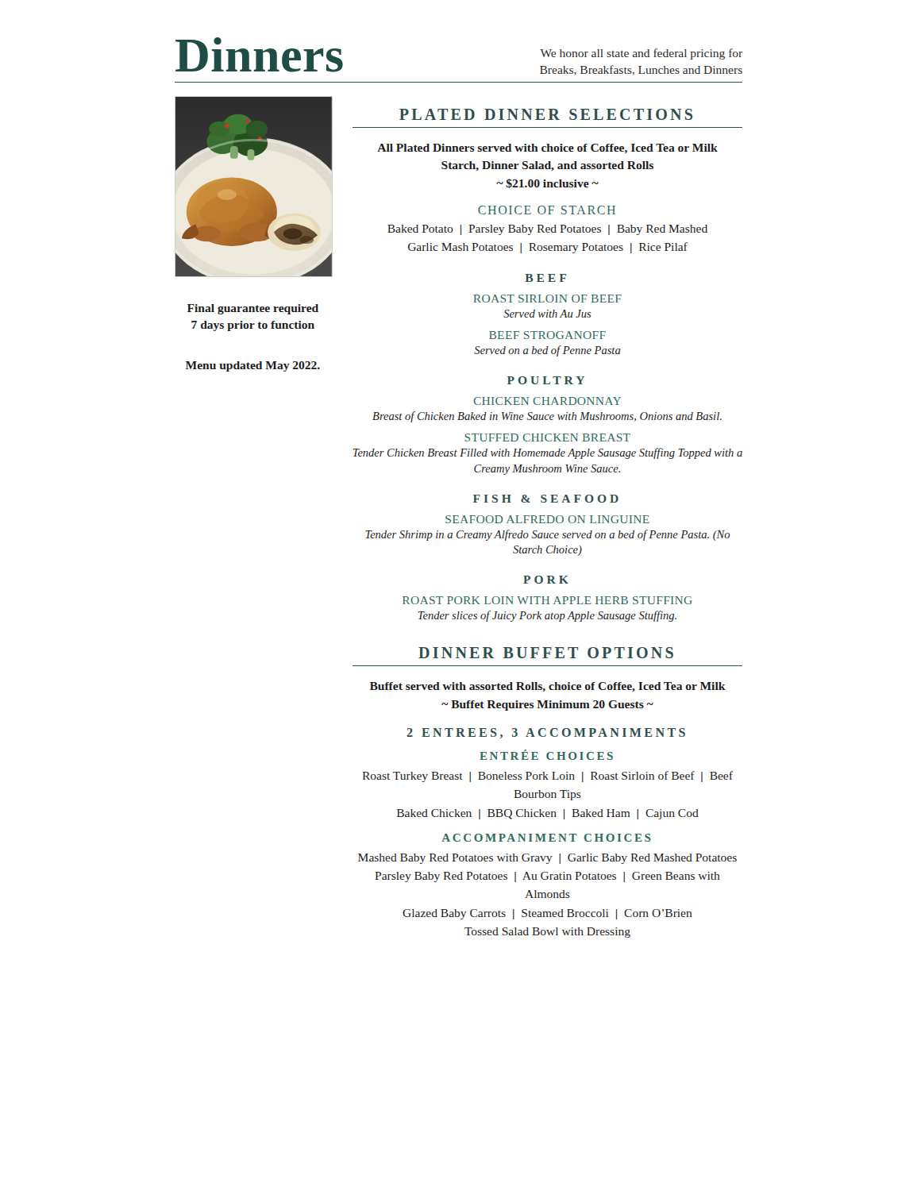Dinners
We honor all state and federal pricing for
Breaks, Breakfasts, Lunches and Dinners
Final guarantee required
7 days prior to function
Menu updated May 2022.
Plated Dinner Selections
All Plated Dinners served with choice of Coffee, Iced Tea or Milk
Starch, Dinner Salad, and assorted Rolls
~ $21.00 inclusive ~
Choice of Starch
Baked Potato | Parsley Baby Red Potatoes | Baby Red Mashed
Garlic Mash Potatoes | Rosemary Potatoes | Rice Pilaf
Beef
Roast Sirloin of Beef
Served with Au Jus
Beef Stroganoff
Served on a bed of Penne Pasta
Poultry
Chicken Chardonnay
Breast of Chicken Baked in Wine Sauce with Mushrooms, Onions and Basil.
Stuffed Chicken Breast
Tender Chicken Breast Filled with Homemade Apple Sausage Stuffing Topped with a Creamy Mushroom Wine Sauce.
Fish & Seafood
Seafood Alfredo on Linguine
Tender Shrimp in a Creamy Alfredo Sauce served on a bed of Penne Pasta. (No Starch Choice)
Pork
Roast Pork Loin with Apple Herb Stuffing
Tender slices of Juicy Pork atop Apple Sausage Stuffing.
Dinner Buffet Options
Buffet served with assorted Rolls, choice of Coffee, Iced Tea or Milk
~ Buffet Requires Minimum 20 Guests ~
2 Entrees, 3 Accompaniments
Entrée Choices
Roast Turkey Breast | Boneless Pork Loin | Roast Sirloin of Beef | Beef Bourbon Tips
Baked Chicken | BBQ Chicken | Baked Ham | Cajun Cod
Accompaniment Choices
Mashed Baby Red Potatoes with Gravy | Garlic Baby Red Mashed Potatoes
Parsley Baby Red Potatoes | Au Gratin Potatoes | Green Beans with Almonds
Glazed Baby Carrots | Steamed Broccoli | Corn O’Brien
Tossed Salad Bowl with Dressing